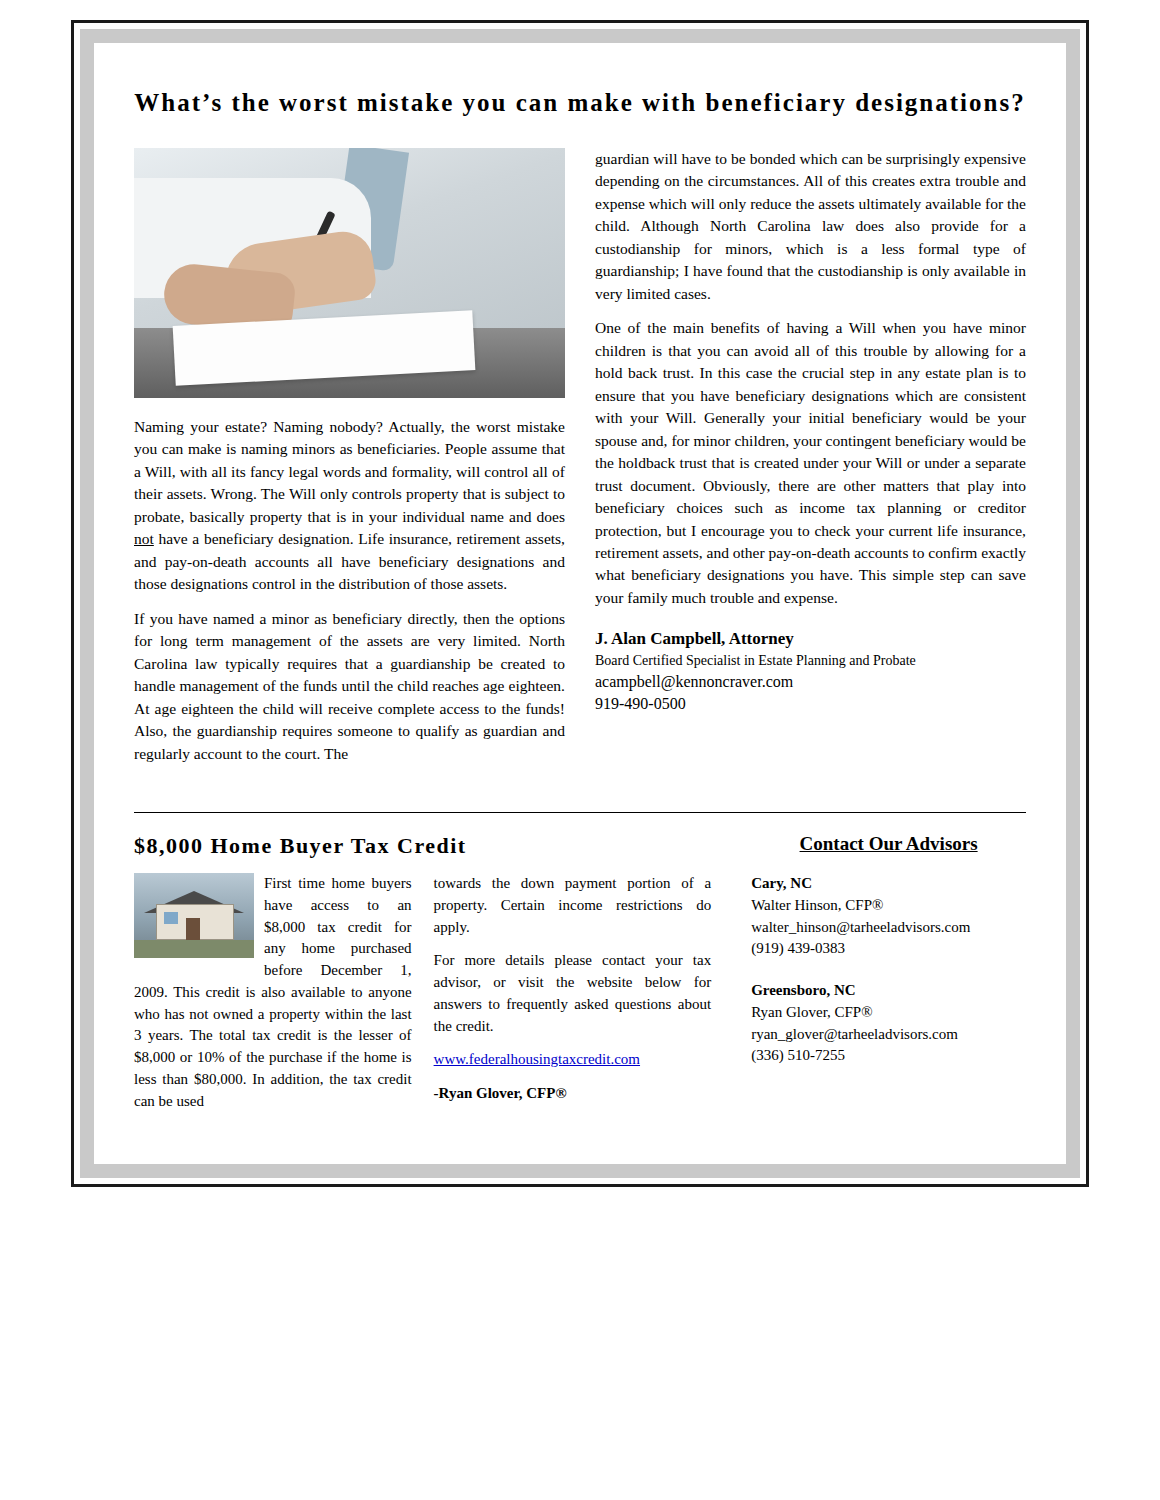What’s the worst mistake you can make with beneficiary designations?
Naming your estate? Naming nobody? Actually, the worst mistake you can make is naming minors as beneficiaries. People assume that a Will, with all its fancy legal words and formality, will control all of their assets. Wrong. The Will only controls property that is subject to probate, basically property that is in your individual name and does not have a beneficiary designation. Life insurance, retirement assets, and pay-on-death accounts all have beneficiary designations and those designations control in the distribution of those assets.
If you have named a minor as beneficiary directly, then the options for long term management of the assets are very limited. North Carolina law typically requires that a guardianship be created to handle management of the funds until the child reaches age eighteen. At age eighteen the child will receive complete access to the funds! Also, the guardianship requires someone to qualify as guardian and regularly account to the court. The
guardian will have to be bonded which can be surprisingly expensive depending on the circumstances. All of this creates extra trouble and expense which will only reduce the assets ultimately available for the child. Although North Carolina law does also provide for a custodianship for minors, which is a less formal type of guardianship; I have found that the custodianship is only available in very limited cases.
One of the main benefits of having a Will when you have minor children is that you can avoid all of this trouble by allowing for a hold back trust. In this case the crucial step in any estate plan is to ensure that you have beneficiary designations which are consistent with your Will. Generally your initial beneficiary would be your spouse and, for minor children, your contingent beneficiary would be the holdback trust that is created under your Will or under a separate trust document. Obviously, there are other matters that play into beneficiary choices such as income tax planning or creditor protection, but I encourage you to check your current life insurance, retirement assets, and other pay-on-death accounts to confirm exactly what beneficiary designations you have. This simple step can save your family much trouble and expense.
J. Alan Campbell, Attorney
Board Certified Specialist in Estate Planning and Probate
acampbell@kennoncraver.com
919-490-0500
$8,000 Home Buyer Tax Credit
First time home buyers have access to an $8,000 tax credit for any home purchased before December 1, 2009. This credit is also available to anyone who has not owned a property within the last 3 years. The total tax credit is the lesser of $8,000 or 10% of the purchase if the home is less than $80,000. In addition, the tax credit can be used
towards the down payment portion of a property. Certain income restrictions do apply.
For more details please contact your tax advisor, or visit the website below for answers to frequently asked questions about the credit.
www.federalhousingtaxcredit.com
-Ryan Glover, CFP®
Contact Our Advisors
Cary, NC
Walter Hinson, CFP®
walter_hinson@tarheeladvisors.com
(919) 439-0383
Greensboro, NC
Ryan Glover, CFP®
ryan_glover@tarheeladvisors.com
(336) 510-7255